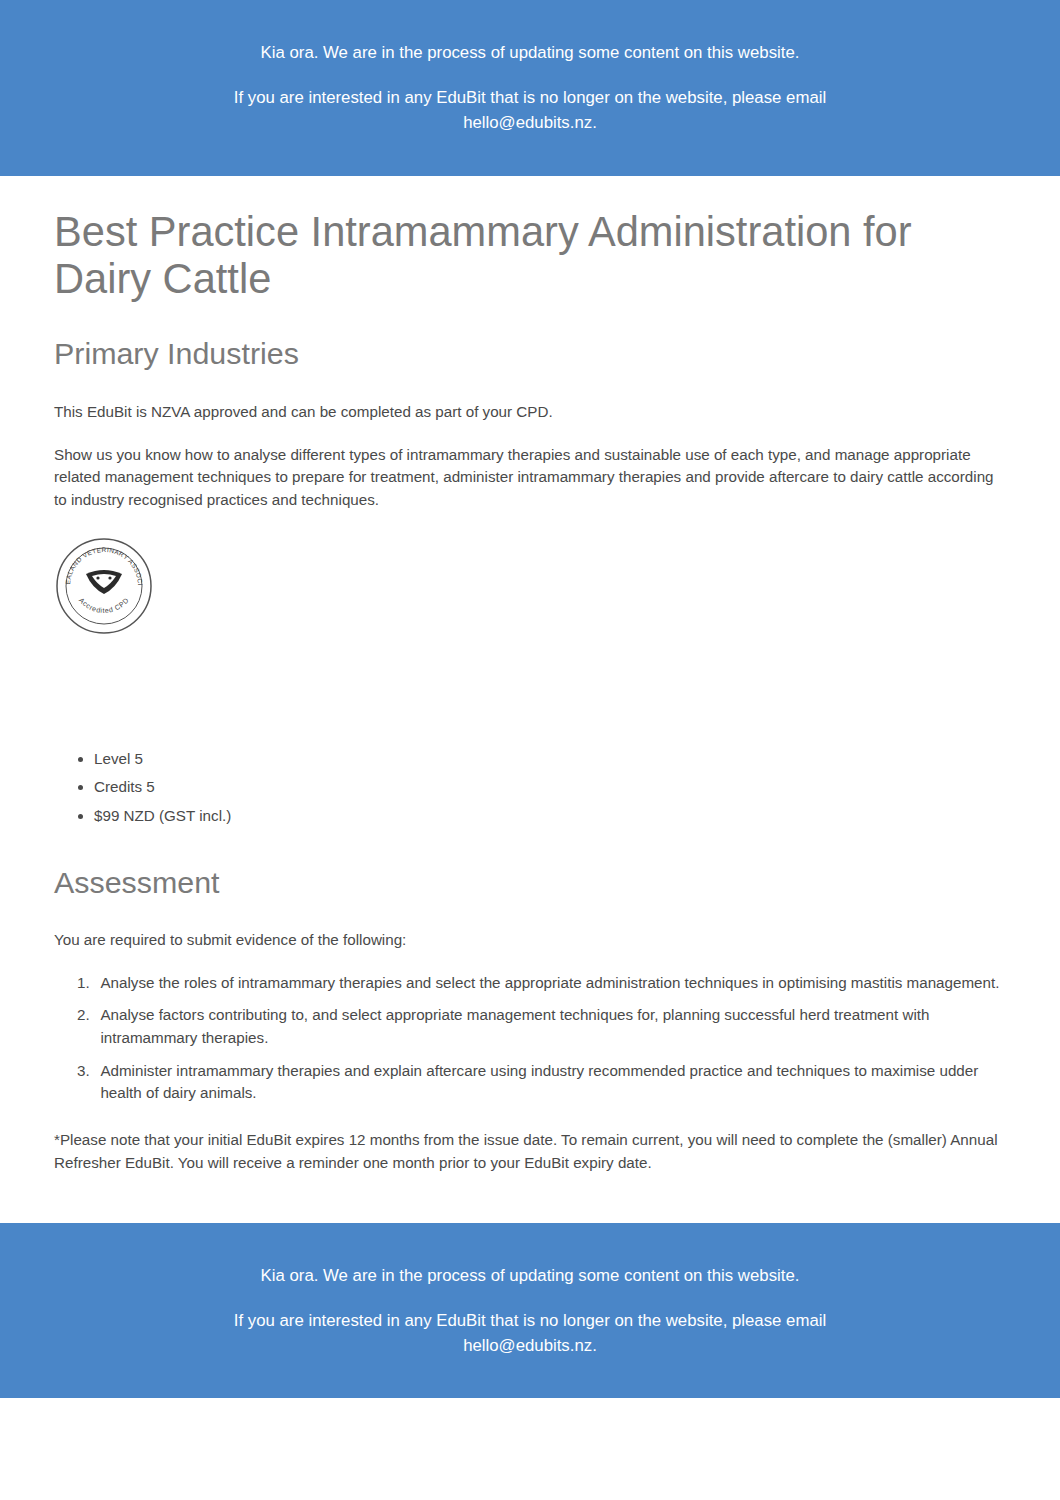Kia ora. We are in the process of updating some content on this website.
If you are interested in any EduBit that is no longer on the website, please email
hello@edubits.nz.
Best Practice Intramammary Administration for Dairy Cattle
Primary Industries
This EduBit is NZVA approved and can be completed as part of your CPD.
Show us you know how to analyse different types of intramammary therapies and sustainable use of each type, and manage appropriate related management techniques to prepare for treatment, administer intramammary therapies and provide aftercare to dairy cattle according to industry recognised practices and techniques.
NEW ZEALAND VETERINARY ASSOCIATION Accredited CPD
Level 5
Credits 5
$99 NZD (GST incl.)
Assessment
You are required to submit evidence of the following:
Analyse the roles of intramammary therapies and select the appropriate administration techniques in optimising mastitis management.
Analyse factors contributing to, and select appropriate management techniques for, planning successful herd treatment with intramammary therapies.
Administer intramammary therapies and explain aftercare using industry recommended practice and techniques to maximise udder health of dairy animals.
*Please note that your initial EduBit expires 12 months from the issue date. To remain current, you will need to complete the (smaller) Annual Refresher EduBit. You will receive a reminder one month prior to your EduBit expiry date.
Kia ora. We are in the process of updating some content on this website.
If you are interested in any EduBit that is no longer on the website, please email
hello@edubits.nz.